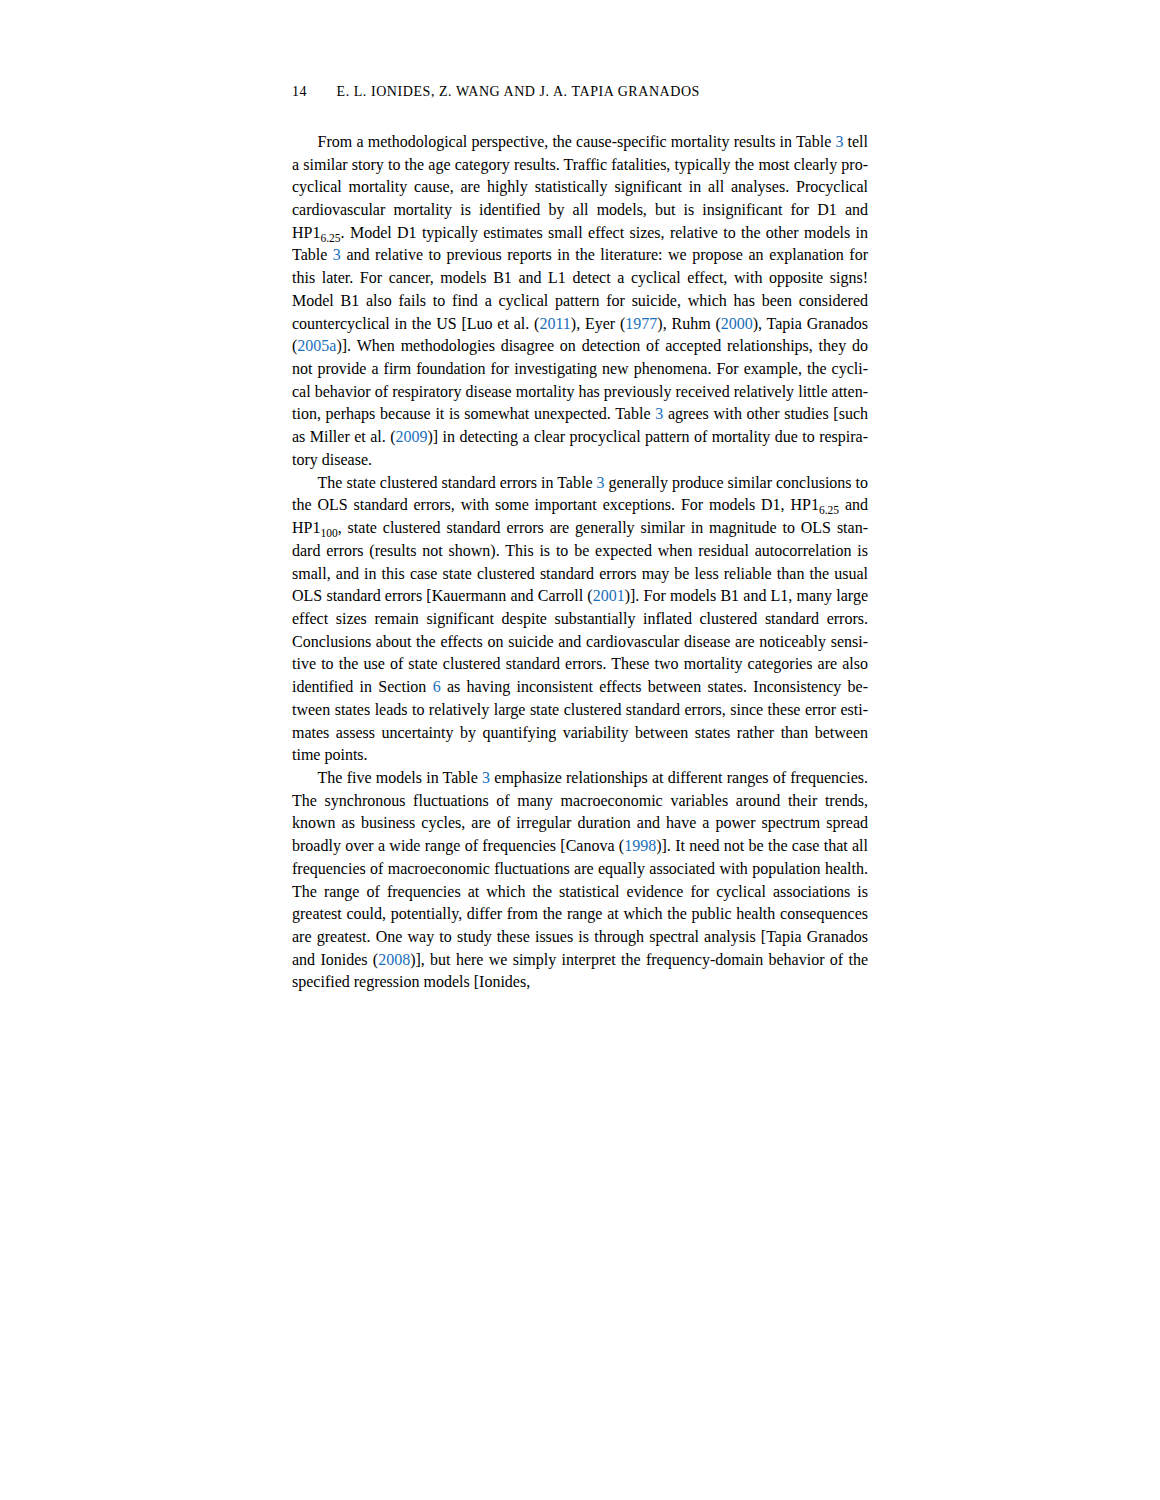14 E. L. IONIDES, Z. WANG AND J. A. TAPIA GRANADOS
From a methodological perspective, the cause-specific mortality results in Table 3 tell a similar story to the age category results. Traffic fatalities, typically the most clearly procyclical mortality cause, are highly statistically significant in all analyses. Procyclical cardiovascular mortality is identified by all models, but is insignificant for D1 and HP16.25. Model D1 typically estimates small effect sizes, relative to the other models in Table 3 and relative to previous reports in the literature: we propose an explanation for this later. For cancer, models B1 and L1 detect a cyclical effect, with opposite signs! Model B1 also fails to find a cyclical pattern for suicide, which has been considered countercyclical in the US [Luo et al. (2011), Eyer (1977), Ruhm (2000), Tapia Granados (2005a)]. When methodologies disagree on detection of accepted relationships, they do not provide a firm foundation for investigating new phenomena. For example, the cyclical behavior of respiratory disease mortality has previously received relatively little attention, perhaps because it is somewhat unexpected. Table 3 agrees with other studies [such as Miller et al. (2009)] in detecting a clear procyclical pattern of mortality due to respiratory disease.
The state clustered standard errors in Table 3 generally produce similar conclusions to the OLS standard errors, with some important exceptions. For models D1, HP16.25 and HP1100, state clustered standard errors are generally similar in magnitude to OLS standard errors (results not shown). This is to be expected when residual autocorrelation is small, and in this case state clustered standard errors may be less reliable than the usual OLS standard errors [Kauermann and Carroll (2001)]. For models B1 and L1, many large effect sizes remain significant despite substantially inflated clustered standard errors. Conclusions about the effects on suicide and cardiovascular disease are noticeably sensitive to the use of state clustered standard errors. These two mortality categories are also identified in Section 6 as having inconsistent effects between states. Inconsistency between states leads to relatively large state clustered standard errors, since these error estimates assess uncertainty by quantifying variability between states rather than between time points.
The five models in Table 3 emphasize relationships at different ranges of frequencies. The synchronous fluctuations of many macroeconomic variables around their trends, known as business cycles, are of irregular duration and have a power spectrum spread broadly over a wide range of frequencies [Canova (1998)]. It need not be the case that all frequencies of macroeconomic fluctuations are equally associated with population health. The range of frequencies at which the statistical evidence for cyclical associations is greatest could, potentially, differ from the range at which the public health consequences are greatest. One way to study these issues is through spectral analysis [Tapia Granados and Ionides (2008)], but here we simply interpret the frequency-domain behavior of the specified regression models [Ionides,